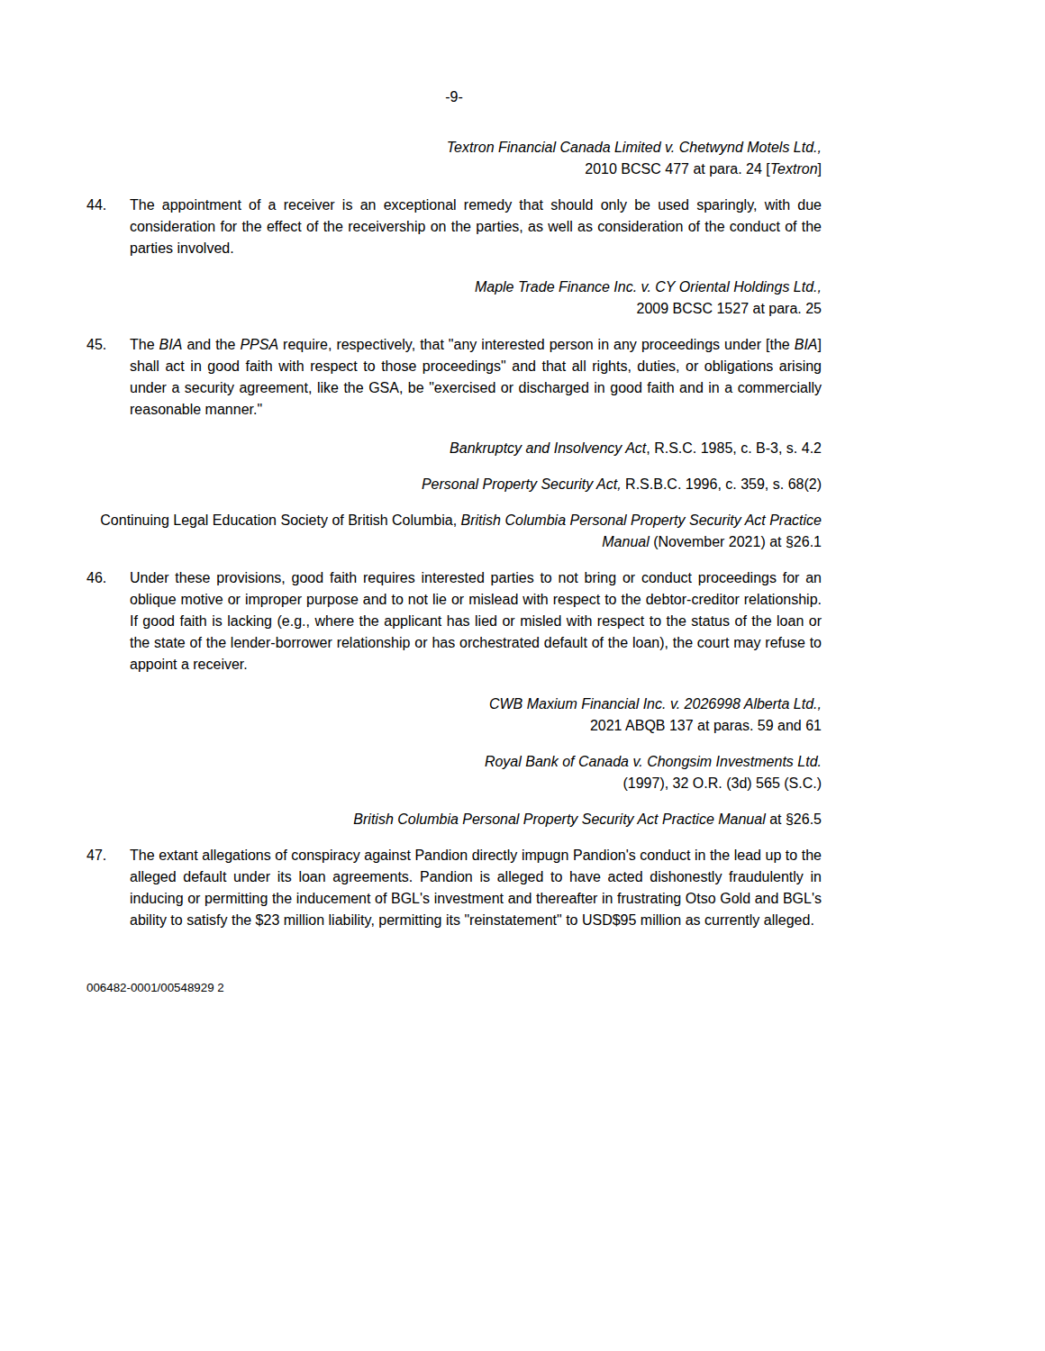-9-
Textron Financial Canada Limited v. Chetwynd Motels Ltd.,
2010 BCSC 477 at para. 24 [Textron]
44.
The appointment of a receiver is an exceptional remedy that should only be used sparingly, with due consideration for the effect of the receivership on the parties, as well as consideration of the conduct of the parties involved.
Maple Trade Finance Inc. v. CY Oriental Holdings Ltd.,
2009 BCSC 1527 at para. 25
45.
The BIA and the PPSA require, respectively, that "any interested person in any proceedings under [the BIA] shall act in good faith with respect to those proceedings" and that all rights, duties, or obligations arising under a security agreement, like the GSA, be "exercised or discharged in good faith and in a commercially reasonable manner."
Bankruptcy and Insolvency Act, R.S.C. 1985, c. B-3, s. 4.2
Personal Property Security Act, R.S.B.C. 1996, c. 359, s. 68(2)
Continuing Legal Education Society of British Columbia, British Columbia Personal Property Security Act Practice Manual (November 2021) at §26.1
46.
Under these provisions, good faith requires interested parties to not bring or conduct proceedings for an oblique motive or improper purpose and to not lie or mislead with respect to the debtor-creditor relationship. If good faith is lacking (e.g., where the applicant has lied or misled with respect to the status of the loan or the state of the lender-borrower relationship or has orchestrated default of the loan), the court may refuse to appoint a receiver.
CWB Maxium Financial Inc. v. 2026998 Alberta Ltd.,
2021 ABQB 137 at paras. 59 and 61
Royal Bank of Canada v. Chongsim Investments Ltd.
(1997), 32 O.R. (3d) 565 (S.C.)
British Columbia Personal Property Security Act Practice Manual at §26.5
47.
The extant allegations of conspiracy against Pandion directly impugn Pandion's conduct in the lead up to the alleged default under its loan agreements. Pandion is alleged to have acted dishonestly fraudulently in inducing or permitting the inducement of BGL's investment and thereafter in frustrating Otso Gold and BGL's ability to satisfy the $23 million liability, permitting its "reinstatement" to USD$95 million as currently alleged.
006482-0001/00548929 2